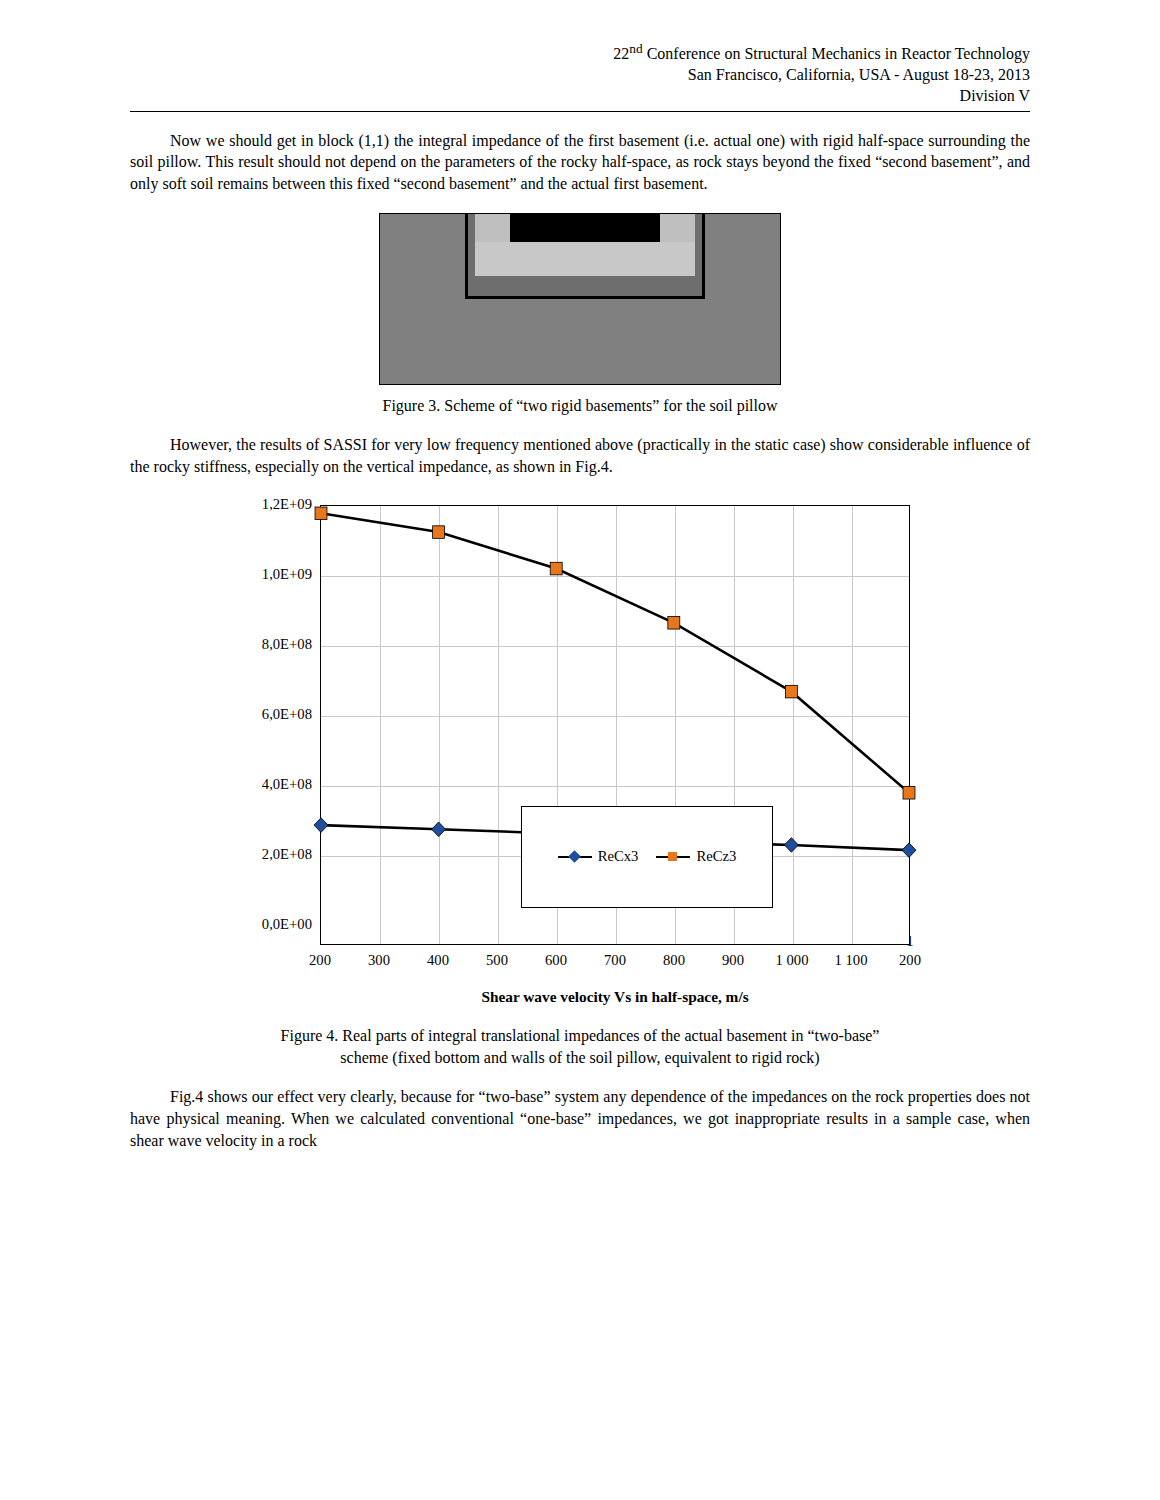22nd Conference on Structural Mechanics in Reactor Technology San Francisco, California, USA - August 18-23, 2013 Division V
Now we should get in block (1,1) the integral impedance of the first basement (i.e. actual one) with rigid half-space surrounding the soil pillow. This result should not depend on the parameters of the rocky half-space, as rock stays beyond the fixed “second basement”, and only soft soil remains between this fixed “second basement” and the actual first basement.
Figure 3. Scheme of “two rigid basements” for the soil pillow
However, the results of SASSI for very low frequency mentioned above (practically in the static case) show considerable influence of the rocky stiffness, especially on the vertical impedance, as shown in Fig.4.
1,2E+09
1,0E+09
8,0E+08
6,0E+08
4,0E+08
2,0E+08
0,0E+00
200
300
400
500
600
700
800
900
1 000
1 100
1 200
Shear wave velocity Vs in half-space, m/s
ReCx3
ReCz3
Figure 4. Real parts of integral translational impedances of the actual basement in “two-base”
scheme (fixed bottom and walls of the soil pillow, equivalent to rigid rock)
Fig.4 shows our effect very clearly, because for “two-base” system any dependence of the impedances on the rock properties does not have physical meaning. When we calculated conventional “one-base” impedances, we got inappropriate results in a sample case, when shear wave velocity in a rock